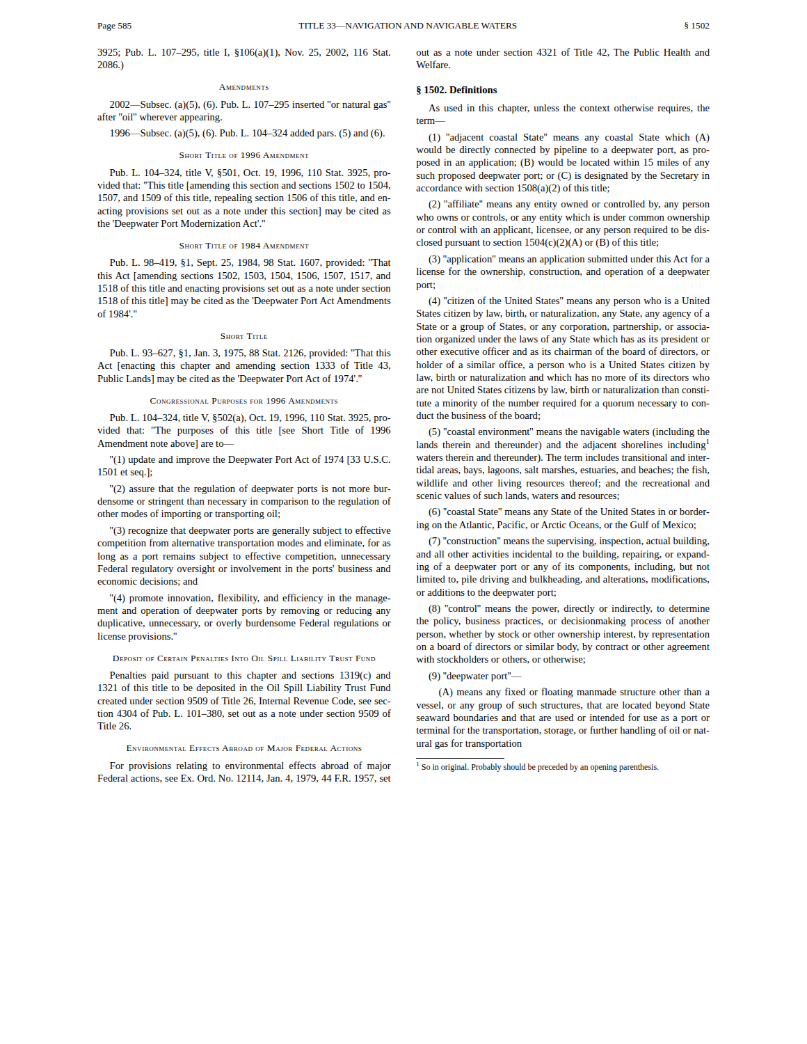Page 585 TITLE 33—NAVIGATION AND NAVIGABLE WATERS § 1502
3925; Pub. L. 107–295, title I, §106(a)(1), Nov. 25, 2002, 116 Stat. 2086.)
Amendments
2002—Subsec. (a)(5), (6). Pub. L. 107–295 inserted ''or natural gas'' after ''oil'' wherever appearing.
1996—Subsec. (a)(5), (6). Pub. L. 104–324 added pars. (5) and (6).
Short Title of 1996 Amendment
Pub. L. 104–324, title V, §501, Oct. 19, 1996, 110 Stat. 3925, provided that: ''This title [amending this section and sections 1502 to 1504, 1507, and 1509 of this title, repealing section 1506 of this title, and enacting provisions set out as a note under this section] may be cited as the 'Deepwater Port Modernization Act'.''
Short Title of 1984 Amendment
Pub. L. 98–419, §1, Sept. 25, 1984, 98 Stat. 1607, provided: ''That this Act [amending sections 1502, 1503, 1504, 1506, 1507, 1517, and 1518 of this title and enacting provisions set out as a note under section 1518 of this title] may be cited as the 'Deepwater Port Act Amendments of 1984'.''
Short Title
Pub. L. 93–627, §1, Jan. 3, 1975, 88 Stat. 2126, provided: ''That this Act [enacting this chapter and amending section 1333 of Title 43, Public Lands] may be cited as the 'Deepwater Port Act of 1974'.''
Congressional Purposes for 1996 Amendments
Pub. L. 104–324, title V, §502(a), Oct. 19, 1996, 110 Stat. 3925, provided that: ''The purposes of this title [see Short Title of 1996 Amendment note above] are to—
''(1) update and improve the Deepwater Port Act of 1974 [33 U.S.C. 1501 et seq.];
''(2) assure that the regulation of deepwater ports is not more burdensome or stringent than necessary in comparison to the regulation of other modes of importing or transporting oil;
''(3) recognize that deepwater ports are generally subject to effective competition from alternative transportation modes and eliminate, for as long as a port remains subject to effective competition, unnecessary Federal regulatory oversight or involvement in the ports' business and economic decisions; and
''(4) promote innovation, flexibility, and efficiency in the management and operation of deepwater ports by removing or reducing any duplicative, unnecessary, or overly burdensome Federal regulations or license provisions.''
Deposit of Certain Penalties Into Oil Spill Liability Trust Fund
Penalties paid pursuant to this chapter and sections 1319(c) and 1321 of this title to be deposited in the Oil Spill Liability Trust Fund created under section 9509 of Title 26, Internal Revenue Code, see section 4304 of Pub. L. 101–380, set out as a note under section 9509 of Title 26.
Environmental Effects Abroad of Major Federal Actions
For provisions relating to environmental effects abroad of major Federal actions, see Ex. Ord. No. 12114, Jan. 4, 1979, 44 F.R. 1957, set out as a note under section 4321 of Title 42, The Public Health and Welfare.
§ 1502. Definitions
As used in this chapter, unless the context otherwise requires, the term—
(1) ''adjacent coastal State'' means any coastal State which (A) would be directly connected by pipeline to a deepwater port, as proposed in an application; (B) would be located within 15 miles of any such proposed deepwater port; or (C) is designated by the Secretary in accordance with section 1508(a)(2) of this title;
(2) ''affiliate'' means any entity owned or controlled by, any person who owns or controls, or any entity which is under common ownership or control with an applicant, licensee, or any person required to be disclosed pursuant to section 1504(c)(2)(A) or (B) of this title;
(3) ''application'' means an application submitted under this Act for a license for the ownership, construction, and operation of a deepwater port;
(4) ''citizen of the United States'' means any person who is a United States citizen by law, birth, or naturalization, any State, any agency of a State or a group of States, or any corporation, partnership, or association organized under the laws of any State which has as its president or other executive officer and as its chairman of the board of directors, or holder of a similar office, a person who is a United States citizen by law, birth or naturalization and which has no more of its directors who are not United States citizens by law, birth or naturalization than constitute a minority of the number required for a quorum necessary to conduct the business of the board;
(5) ''coastal environment'' means the navigable waters (including the lands therein and thereunder) and the adjacent shorelines including1 waters therein and thereunder). The term includes transitional and intertidal areas, bays, lagoons, salt marshes, estuaries, and beaches; the fish, wildlife and other living resources thereof; and the recreational and scenic values of such lands, waters and resources;
(6) ''coastal State'' means any State of the United States in or bordering on the Atlantic, Pacific, or Arctic Oceans, or the Gulf of Mexico;
(7) ''construction'' means the supervising, inspection, actual building, and all other activities incidental to the building, repairing, or expanding of a deepwater port or any of its components, including, but not limited to, pile driving and bulkheading, and alterations, modifications, or additions to the deepwater port;
(8) ''control'' means the power, directly or indirectly, to determine the policy, business practices, or decisionmaking process of another person, whether by stock or other ownership interest, by representation on a board of directors or similar body, by contract or other agreement with stockholders or others, or otherwise;
(9) ''deepwater port''—
(A) means any fixed or floating manmade structure other than a vessel, or any group of such structures, that are located beyond State seaward boundaries and that are used or intended for use as a port or terminal for the transportation, storage, or further handling of oil or natural gas for transportation
1 So in original. Probably should be preceded by an opening parenthesis.